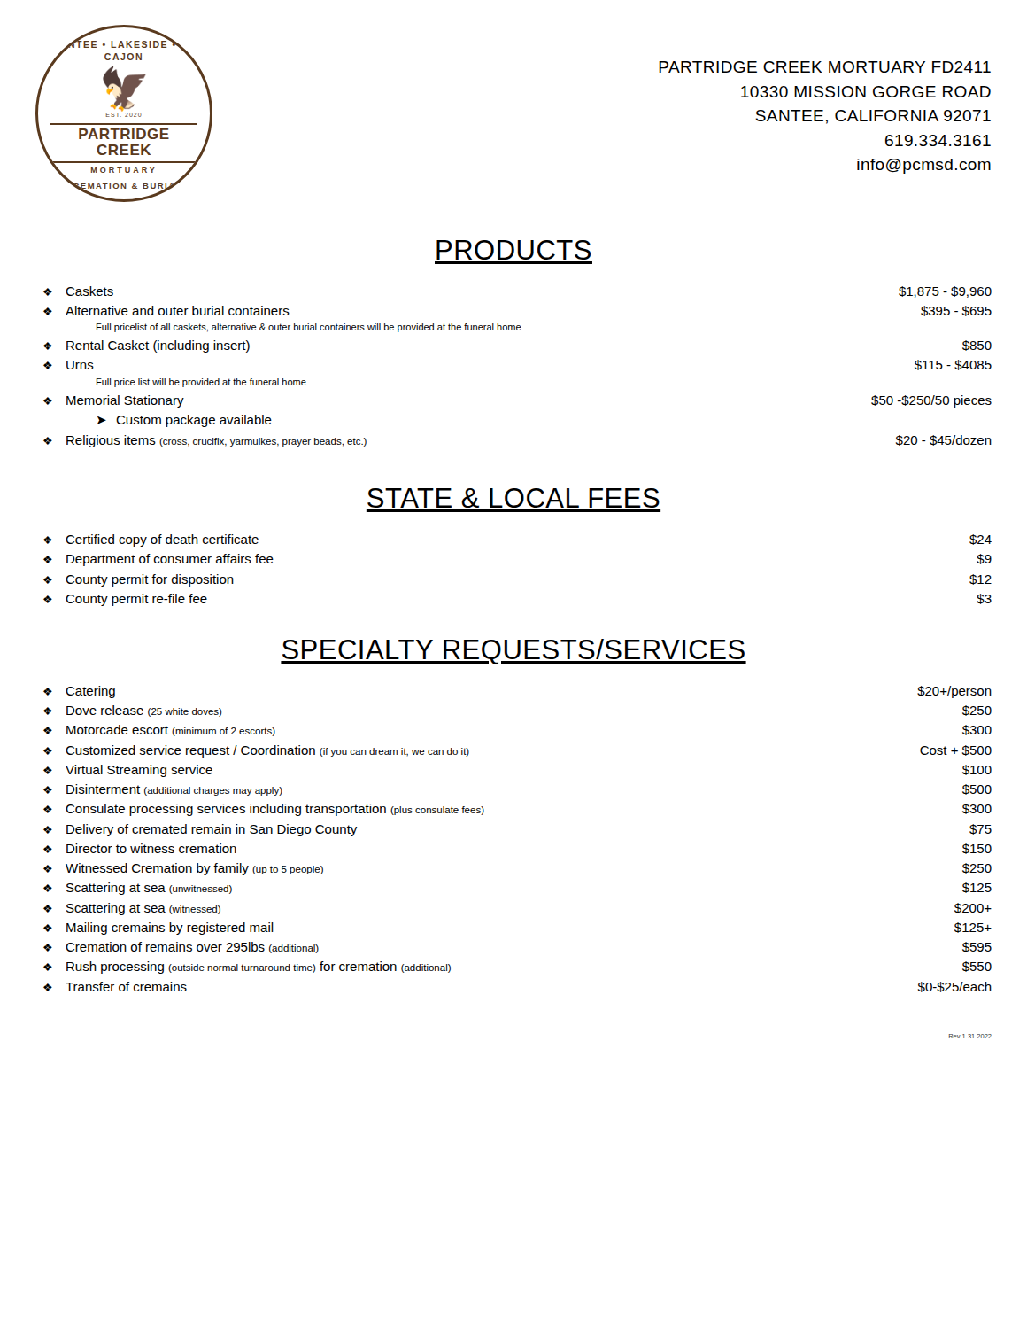SANTEE • LAKESIDE • EL CAJON
🦅
EST. 2020
PARTRIDGE CREEK
MORTUARY
CREMATION & BURIAL
PARTRIDGE CREEK MORTUARY FD2411
10330 MISSION GORGE ROAD
SANTEE, CALIFORNIA 92071
619.334.3161
info@pcmsd.com
PRODUCTS
❖Caskets$1,875 - $9,960
❖Alternative and outer burial containers$395 - $695
Full pricelist of all caskets, alternative & outer burial containers will be provided at the funeral home
❖Rental Casket (including insert)$850
❖Urns$115 - $4085
Full price list will be provided at the funeral home
❖Memorial Stationary$50 -$250/50 pieces
➤Custom package available
❖Religious items (cross, crucifix, yarmulkes, prayer beads, etc.)$20 - $45/dozen
STATE & LOCAL FEES
❖Certified copy of death certificate$24
❖Department of consumer affairs fee$9
❖County permit for disposition$12
❖County permit re-file fee$3
SPECIALTY REQUESTS/SERVICES
❖Catering$20+/person
❖Dove release (25 white doves)$250
❖Motorcade escort (minimum of 2 escorts)$300
❖Customized service request / Coordination (if you can dream it, we can do it) Cost + $500
❖Virtual Streaming service$100
❖Disinterment (additional charges may apply)$500
❖Consulate processing services including transportation (plus consulate fees)$300
❖Delivery of cremated remain in San Diego County$75
❖Director to witness cremation$150
❖Witnessed Cremation by family (up to 5 people)$250
❖Scattering at sea (unwitnessed)$125
❖Scattering at sea (witnessed)$200+
❖Mailing cremains by registered mail$125+
❖Cremation of remains over 295lbs (additional)$595
❖Rush processing (outside normal turnaround time) for cremation (additional)$550
❖Transfer of cremains$0-$25/each
Rev 1.31.2022